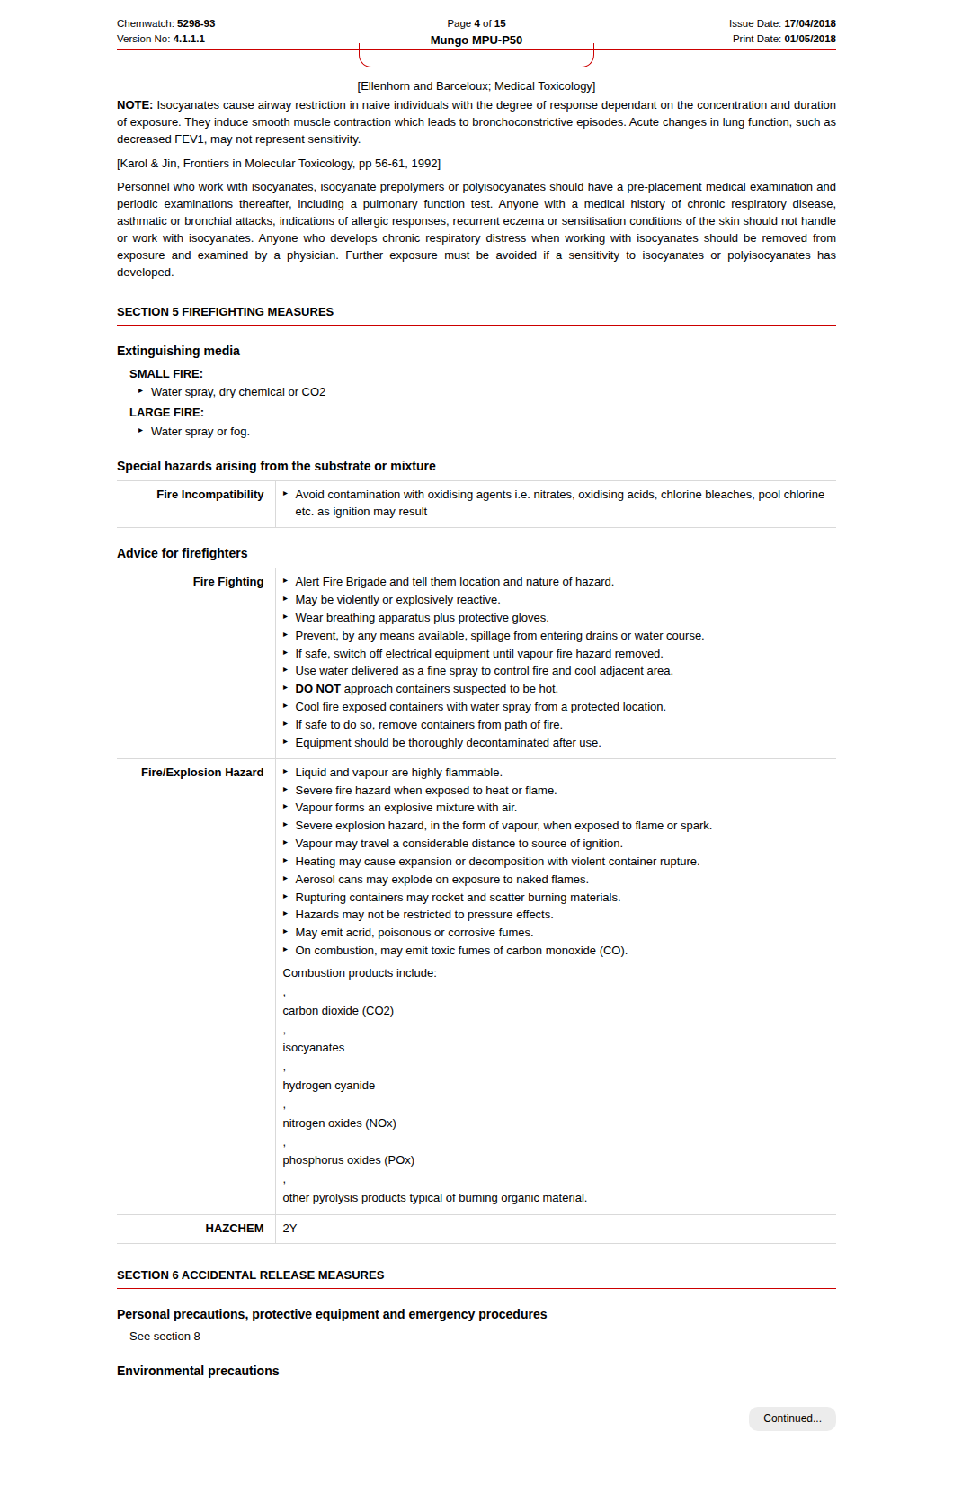Chemwatch: 5298-93
Version No: 4.1.1.1
Page 4 of 15
Issue Date: 17/04/2018
Print Date: 01/05/2018
Mungo MPU-P50
[Ellenhorn and Barceloux; Medical Toxicology]
NOTE: Isocyanates cause airway restriction in naive individuals with the degree of response dependant on the concentration and duration of exposure. They induce smooth muscle contraction which leads to bronchoconstrictive episodes. Acute changes in lung function, such as decreased FEV1, may not represent sensitivity.
[Karol & Jin, Frontiers in Molecular Toxicology, pp 56-61, 1992]
Personnel who work with isocyanates, isocyanate prepolymers or polyisocyanates should have a pre-placement medical examination and periodic examinations thereafter, including a pulmonary function test. Anyone with a medical history of chronic respiratory disease, asthmatic or bronchial attacks, indications of allergic responses, recurrent eczema or sensitisation conditions of the skin should not handle or work with isocyanates. Anyone who develops chronic respiratory distress when working with isocyanates should be removed from exposure and examined by a physician. Further exposure must be avoided if a sensitivity to isocyanates or polyisocyanates has developed.
SECTION 5 FIREFIGHTING MEASURES
Extinguishing media
SMALL FIRE:
Water spray, dry chemical or CO2
LARGE FIRE:
Water spray or fog.
Special hazards arising from the substrate or mixture
| Fire Incompatibility | Avoid contamination with oxidising agents i.e. nitrates, oxidising acids, chlorine bleaches, pool chlorine etc. as ignition may result |
Advice for firefighters
| Fire Fighting | Alert Fire Brigade and tell them location and nature of hazard. May be violently or explosively reactive. Wear breathing apparatus plus protective gloves. Prevent, by any means available, spillage from entering drains or water course. If safe, switch off electrical equipment until vapour fire hazard removed. Use water delivered as a fine spray to control fire and cool adjacent area. DO NOT approach containers suspected to be hot. Cool fire exposed containers with water spray from a protected location. If safe to do so, remove containers from path of fire. Equipment should be thoroughly decontaminated after use. |
| Fire/Explosion Hazard | Liquid and vapour are highly flammable. Severe fire hazard when exposed to heat or flame. Vapour forms an explosive mixture with air. Severe explosion hazard, in the form of vapour, when exposed to flame or spark. Vapour may travel a considerable distance to source of ignition. Heating may cause expansion or decomposition with violent container rupture. Aerosol cans may explode on exposure to naked flames. Rupturing containers may rocket and scatter burning materials. Hazards may not be restricted to pressure effects. May emit acrid, poisonous or corrosive fumes. On combustion, may emit toxic fumes of carbon monoxide (CO). Combustion products include: , carbon dioxide (CO2) , isocyanates , hydrogen cyanide , nitrogen oxides (NOx) , phosphorus oxides (POx) , other pyrolysis products typical of burning organic material. |
| HAZCHEM | 2Y |
SECTION 6 ACCIDENTAL RELEASE MEASURES
Personal precautions, protective equipment and emergency procedures
See section 8
Environmental precautions
Continued...